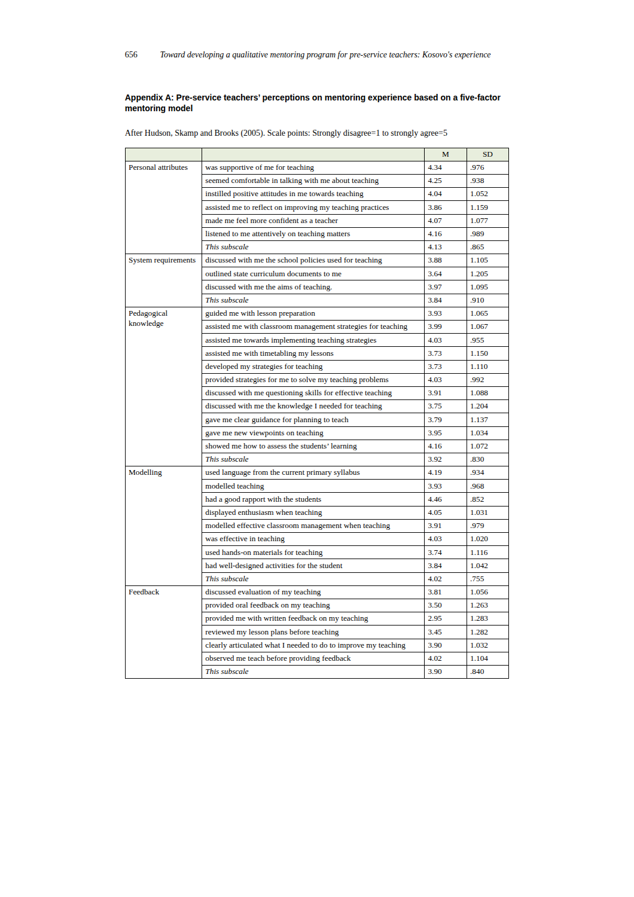656 Toward developing a qualitative mentoring program for pre-service teachers: Kosovo's experience
Appendix A: Pre-service teachers’ perceptions on mentoring experience based on a five-factor mentoring model
After Hudson, Skamp and Brooks (2005). Scale points: Strongly disagree=1 to strongly agree=5
| | | M | SD |
| --- | --- | --- | --- |
| Personal attributes | was supportive of me for teaching | 4.34 | .976 |
| seemed comfortable in talking with me about teaching | 4.25 | .938 |
| instilled positive attitudes in me towards teaching | 4.04 | 1.052 |
| assisted me to reflect on improving my teaching practices | 3.86 | 1.159 |
| made me feel more confident as a teacher | 4.07 | 1.077 |
| listened to me attentively on teaching matters | 4.16 | .989 |
| This subscale | 4.13 | .865 |
| System requirements | discussed with me the school policies used for teaching | 3.88 | 1.105 |
| outlined state curriculum documents to me | 3.64 | 1.205 |
| discussed with me the aims of teaching. | 3.97 | 1.095 |
| This subscale | 3.84 | .910 |
| Pedagogical knowledge | guided me with lesson preparation | 3.93 | 1.065 |
| assisted me with classroom management strategies for teaching | 3.99 | 1.067 |
| assisted me towards implementing teaching strategies | 4.03 | .955 |
| assisted me with timetabling my lessons | 3.73 | 1.150 |
| developed my strategies for teaching | 3.73 | 1.110 |
| provided strategies for me to solve my teaching problems | 4.03 | .992 |
| discussed with me questioning skills for effective teaching | 3.91 | 1.088 |
| discussed with me the knowledge I needed for teaching | 3.75 | 1.204 |
| gave me clear guidance for planning to teach | 3.79 | 1.137 |
| gave me new viewpoints on teaching | 3.95 | 1.034 |
| showed me how to assess the students’ learning | 4.16 | 1.072 |
| This subscale | 3.92 | .830 |
| Modelling | used language from the current primary syllabus | 4.19 | .934 |
| modelled teaching | 3.93 | .968 |
| had a good rapport with the students | 4.46 | .852 |
| displayed enthusiasm when teaching | 4.05 | 1.031 |
| modelled effective classroom management when teaching | 3.91 | .979 |
| was effective in teaching | 4.03 | 1.020 |
| used hands-on materials for teaching | 3.74 | 1.116 |
| had well-designed activities for the student | 3.84 | 1.042 |
| This subscale | 4.02 | .755 |
| Feedback | discussed evaluation of my teaching | 3.81 | 1.056 |
| provided oral feedback on my teaching | 3.50 | 1.263 |
| provided me with written feedback on my teaching | 2.95 | 1.283 |
| reviewed my lesson plans before teaching | 3.45 | 1.282 |
| clearly articulated what I needed to do to improve my teaching | 3.90 | 1.032 |
| observed me teach before providing feedback | 4.02 | 1.104 |
| This subscale | 3.90 | .840 |